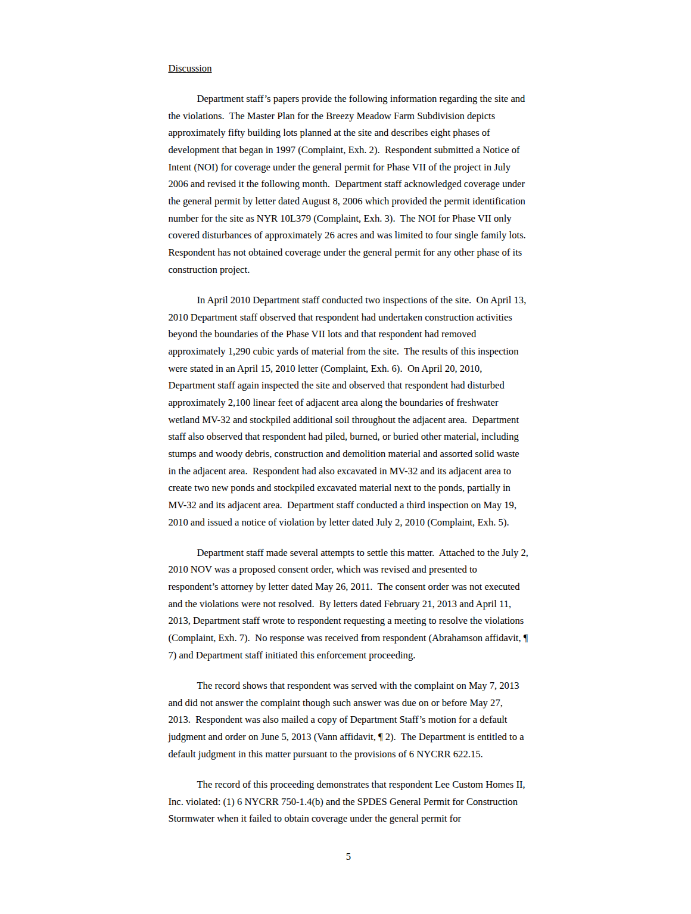Discussion
Department staff’s papers provide the following information regarding the site and the violations. The Master Plan for the Breezy Meadow Farm Subdivision depicts approximately fifty building lots planned at the site and describes eight phases of development that began in 1997 (Complaint, Exh. 2). Respondent submitted a Notice of Intent (NOI) for coverage under the general permit for Phase VII of the project in July 2006 and revised it the following month. Department staff acknowledged coverage under the general permit by letter dated August 8, 2006 which provided the permit identification number for the site as NYR 10L379 (Complaint, Exh. 3). The NOI for Phase VII only covered disturbances of approximately 26 acres and was limited to four single family lots. Respondent has not obtained coverage under the general permit for any other phase of its construction project.
In April 2010 Department staff conducted two inspections of the site. On April 13, 2010 Department staff observed that respondent had undertaken construction activities beyond the boundaries of the Phase VII lots and that respondent had removed approximately 1,290 cubic yards of material from the site. The results of this inspection were stated in an April 15, 2010 letter (Complaint, Exh. 6). On April 20, 2010, Department staff again inspected the site and observed that respondent had disturbed approximately 2,100 linear feet of adjacent area along the boundaries of freshwater wetland MV-32 and stockpiled additional soil throughout the adjacent area. Department staff also observed that respondent had piled, burned, or buried other material, including stumps and woody debris, construction and demolition material and assorted solid waste in the adjacent area. Respondent had also excavated in MV-32 and its adjacent area to create two new ponds and stockpiled excavated material next to the ponds, partially in MV-32 and its adjacent area. Department staff conducted a third inspection on May 19, 2010 and issued a notice of violation by letter dated July 2, 2010 (Complaint, Exh. 5).
Department staff made several attempts to settle this matter. Attached to the July 2, 2010 NOV was a proposed consent order, which was revised and presented to respondent’s attorney by letter dated May 26, 2011. The consent order was not executed and the violations were not resolved. By letters dated February 21, 2013 and April 11, 2013, Department staff wrote to respondent requesting a meeting to resolve the violations (Complaint, Exh. 7). No response was received from respondent (Abrahamson affidavit, ¶ 7) and Department staff initiated this enforcement proceeding.
The record shows that respondent was served with the complaint on May 7, 2013 and did not answer the complaint though such answer was due on or before May 27, 2013. Respondent was also mailed a copy of Department Staff’s motion for a default judgment and order on June 5, 2013 (Vann affidavit, ¶ 2). The Department is entitled to a default judgment in this matter pursuant to the provisions of 6 NYCRR 622.15.
The record of this proceeding demonstrates that respondent Lee Custom Homes II, Inc. violated: (1) 6 NYCRR 750-1.4(b) and the SPDES General Permit for Construction Stormwater when it failed to obtain coverage under the general permit for
5